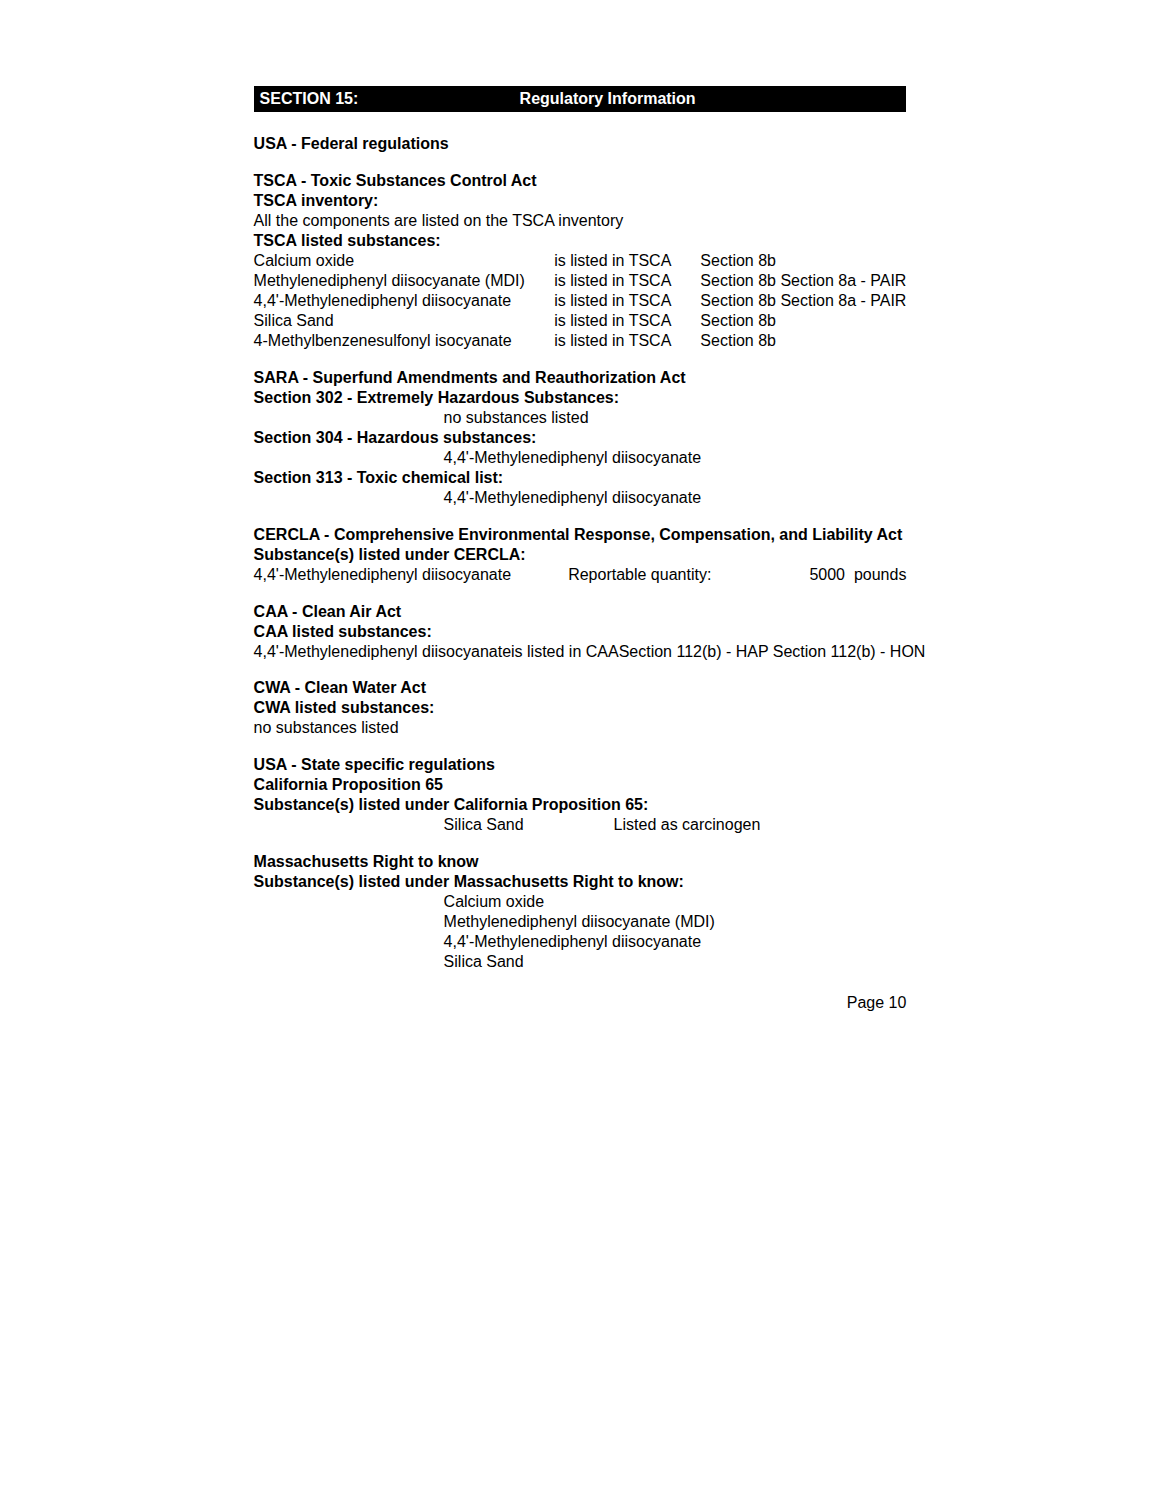SECTION 15: Regulatory Information
USA - Federal regulations
TSCA - Toxic Substances Control Act
TSCA inventory:
All the components are listed on the TSCA inventory
TSCA listed substances:
| Calcium oxide | is listed in TSCA | Section 8b |
| Methylenediphenyl diisocyanate (MDI) | is listed in TSCA | Section 8b Section 8a - PAIR |
| 4,4'-Methylenediphenyl diisocyanate | is listed in TSCA | Section 8b Section 8a - PAIR |
| Silica Sand | is listed in TSCA | Section 8b |
| 4-Methylbenzenesulfonyl isocyanate | is listed in TSCA | Section 8b |
SARA - Superfund Amendments and Reauthorization Act
Section 302 - Extremely Hazardous Substances:
no substances listed
Section 304 - Hazardous substances:
4,4'-Methylenediphenyl diisocyanate
Section 313 - Toxic chemical list:
4,4'-Methylenediphenyl diisocyanate
CERCLA - Comprehensive Environmental Response, Compensation, and Liability Act
Substance(s) listed under CERCLA:
| 4,4'-Methylenediphenyl diisocyanate | Reportable quantity: | 5000 pounds |
CAA - Clean Air Act
CAA listed substances:
| 4,4'-Methylenediphenyl diisocyanate | is listed in CAA | Section 112(b) - HAP Section 112(b) - HON |
CWA - Clean Water Act
CWA listed substances:
no substances listed
USA - State specific regulations
California Proposition 65
Substance(s) listed under California Proposition 65:
| | Silica Sand | Listed as carcinogen |
Massachusetts Right to know
Substance(s) listed under Massachusetts Right to know:
Calcium oxide
Methylenediphenyl diisocyanate (MDI)
4,4'-Methylenediphenyl diisocyanate
Silica Sand
Page 10